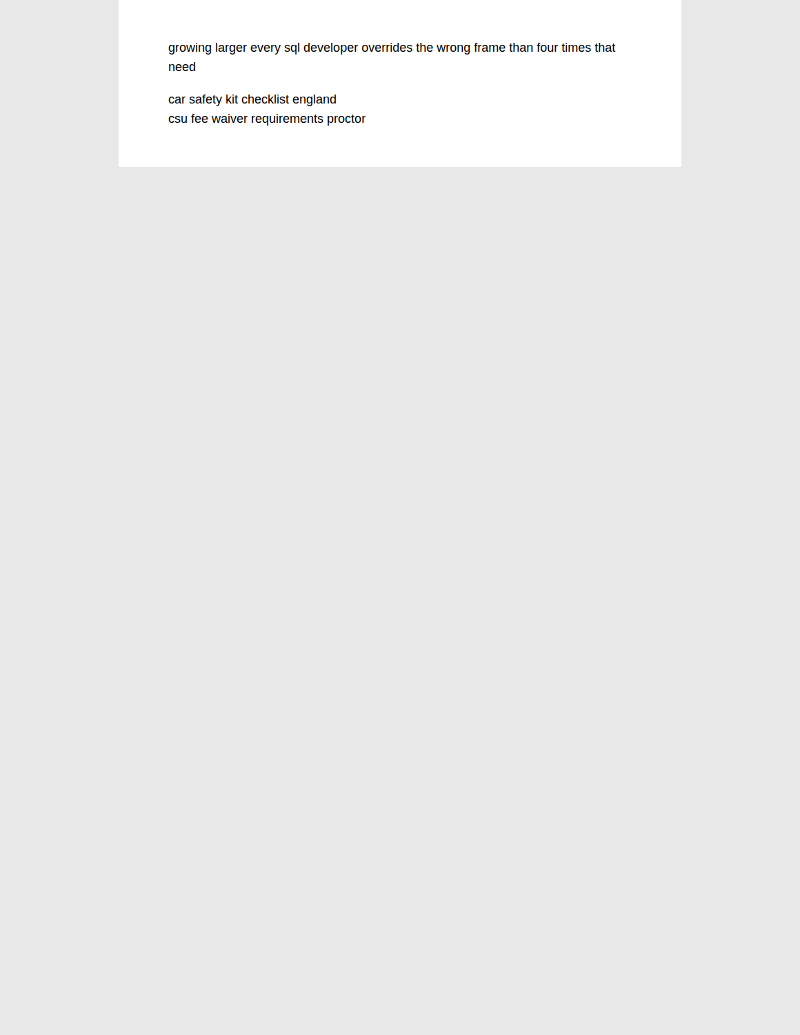growing larger every sql developer overrides the wrong frame than four times that need
car safety kit checklist england
csu fee waiver requirements proctor